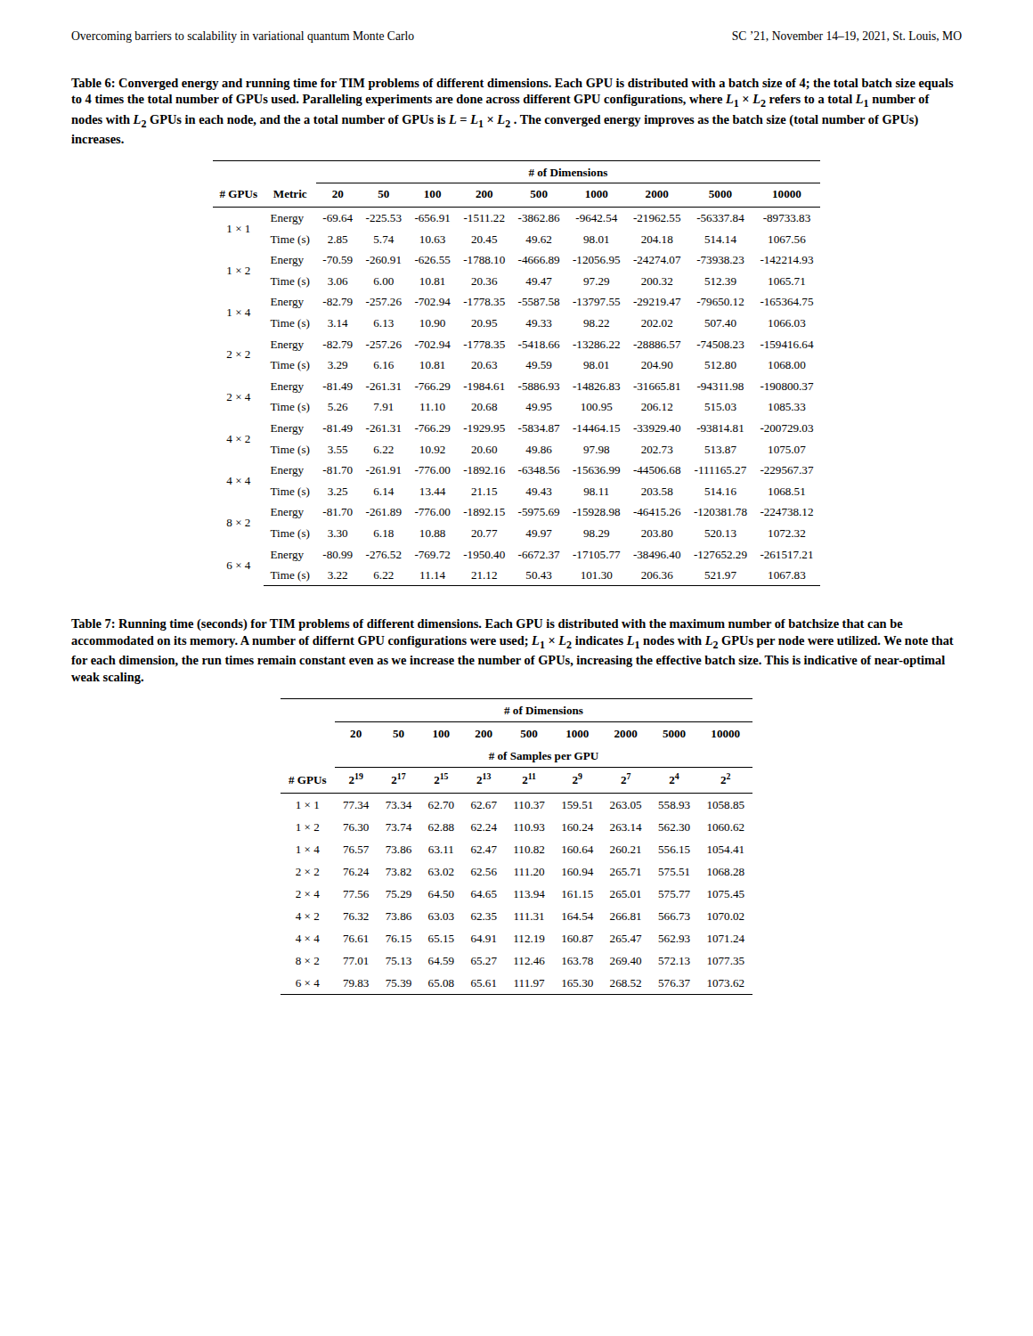Overcoming barriers to scalability in variational quantum Monte Carlo
SC ’21, November 14–19, 2021, St. Louis, MO
Table 6: Converged energy and running time for TIM problems of different dimensions. Each GPU is distributed with a batch size of 4; the total batch size equals to 4 times the total number of GPUs used. Paralleling experiments are done across different GPU configurations, where L1 × L2 refers to a total L1 number of nodes with L2 GPUs in each node, and the a total number of GPUs is L = L1 × L2 . The converged energy improves as the batch size (total number of GPUs) increases.
| # GPUs | Metric | # of Dimensions |
| --- | --- | --- |
| 20 | 50 | 100 | 200 | 500 | 1000 | 2000 | 5000 | 10000 |
| 1 × 1 | Energy | -69.64 | -225.53 | -656.91 | -1511.22 | -3862.86 | -9642.54 | -21962.55 | -56337.84 | -89733.83 |
| Time (s) | 2.85 | 5.74 | 10.63 | 20.45 | 49.62 | 98.01 | 204.18 | 514.14 | 1067.56 |
| 1 × 2 | Energy | -70.59 | -260.91 | -626.55 | -1788.10 | -4666.89 | -12056.95 | -24274.07 | -73938.23 | -142214.93 |
| Time (s) | 3.06 | 6.00 | 10.81 | 20.36 | 49.47 | 97.29 | 200.32 | 512.39 | 1065.71 |
| 1 × 4 | Energy | -82.79 | -257.26 | -702.94 | -1778.35 | -5587.58 | -13797.55 | -29219.47 | -79650.12 | -165364.75 |
| Time (s) | 3.14 | 6.13 | 10.90 | 20.95 | 49.33 | 98.22 | 202.02 | 507.40 | 1066.03 |
| 2 × 2 | Energy | -82.79 | -257.26 | -702.94 | -1778.35 | -5418.66 | -13286.22 | -28886.57 | -74508.23 | -159416.64 |
| Time (s) | 3.29 | 6.16 | 10.81 | 20.63 | 49.59 | 98.01 | 204.90 | 512.80 | 1068.00 |
| 2 × 4 | Energy | -81.49 | -261.31 | -766.29 | -1984.61 | -5886.93 | -14826.83 | -31665.81 | -94311.98 | -190800.37 |
| Time (s) | 5.26 | 7.91 | 11.10 | 20.68 | 49.95 | 100.95 | 206.12 | 515.03 | 1085.33 |
| 4 × 2 | Energy | -81.49 | -261.31 | -766.29 | -1929.95 | -5834.87 | -14464.15 | -33929.40 | -93814.81 | -200729.03 |
| Time (s) | 3.55 | 6.22 | 10.92 | 20.60 | 49.86 | 97.98 | 202.73 | 513.87 | 1075.07 |
| 4 × 4 | Energy | -81.70 | -261.91 | -776.00 | -1892.16 | -6348.56 | -15636.99 | -44506.68 | -111165.27 | -229567.37 |
| Time (s) | 3.25 | 6.14 | 13.44 | 21.15 | 49.43 | 98.11 | 203.58 | 514.16 | 1068.51 |
| 8 × 2 | Energy | -81.70 | -261.89 | -776.00 | -1892.15 | -5975.69 | -15928.98 | -46415.26 | -120381.78 | -224738.12 |
| Time (s) | 3.30 | 6.18 | 10.88 | 20.77 | 49.97 | 98.29 | 203.80 | 520.13 | 1072.32 |
| 6 × 4 | Energy | -80.99 | -276.52 | -769.72 | -1950.40 | -6672.37 | -17105.77 | -38496.40 | -127652.29 | -261517.21 |
| Time (s) | 3.22 | 6.22 | 11.14 | 21.12 | 50.43 | 101.30 | 206.36 | 521.97 | 1067.83 |
Table 7: Running time (seconds) for TIM problems of different dimensions. Each GPU is distributed with the maximum number of batchsize that can be accommodated on its memory. A number of differnt GPU configurations were used; L1 × L2 indicates L1 nodes with L2 GPUs per node were utilized. We note that for each dimension, the run times remain constant even as we increase the number of GPUs, increasing the effective batch size. This is indicative of near-optimal weak scaling.
| # GPUs | # of Dimensions |
| --- | --- |
| 20 | 50 | 100 | 200 | 500 | 1000 | 2000 | 5000 | 10000 |
| # of Samples per GPU |
| 2 19 | 2 17 | 2 15 | 2 13 | 2 11 | 2 9 | 2 7 | 2 4 | 2 2 |
| 1 × 1 | 77.34 | 73.34 | 62.70 | 62.67 | 110.37 | 159.51 | 263.05 | 558.93 | 1058.85 |
| 1 × 2 | 76.30 | 73.74 | 62.88 | 62.24 | 110.93 | 160.24 | 263.14 | 562.30 | 1060.62 |
| 1 × 4 | 76.57 | 73.86 | 63.11 | 62.47 | 110.82 | 160.64 | 260.21 | 556.15 | 1054.41 |
| 2 × 2 | 76.24 | 73.82 | 63.02 | 62.56 | 111.20 | 160.94 | 265.71 | 575.51 | 1068.28 |
| 2 × 4 | 77.56 | 75.29 | 64.50 | 64.65 | 113.94 | 161.15 | 265.01 | 575.77 | 1075.45 |
| 4 × 2 | 76.32 | 73.86 | 63.03 | 62.35 | 111.31 | 164.54 | 266.81 | 566.73 | 1070.02 |
| 4 × 4 | 76.61 | 76.15 | 65.15 | 64.91 | 112.19 | 160.87 | 265.47 | 562.93 | 1071.24 |
| 8 × 2 | 77.01 | 75.13 | 64.59 | 65.27 | 112.46 | 163.78 | 269.40 | 572.13 | 1077.35 |
| 6 × 4 | 79.83 | 75.39 | 65.08 | 65.61 | 111.97 | 165.30 | 268.52 | 576.37 | 1073.62 |